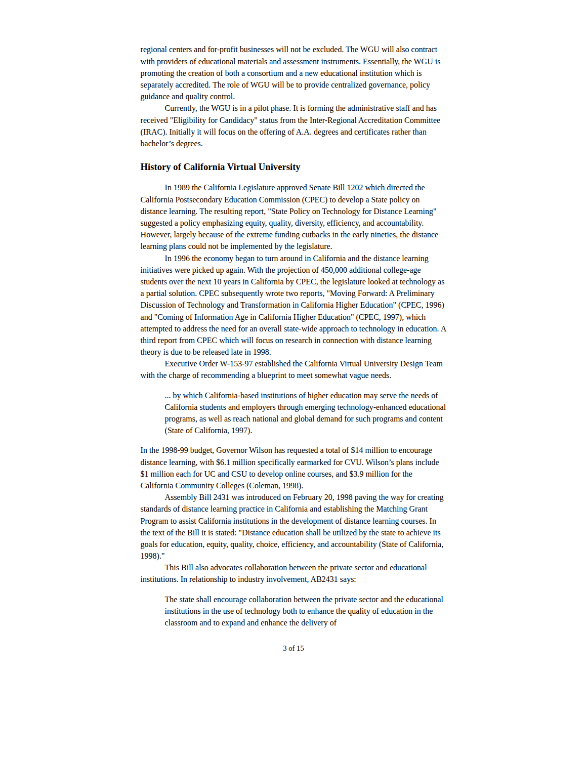regional centers and for-profit businesses will not be excluded. The WGU will also contract with providers of educational materials and assessment instruments. Essentially, the WGU is promoting the creation of both a consortium and a new educational institution which is separately accredited. The role of WGU will be to provide centralized governance, policy guidance and quality control.
Currently, the WGU is in a pilot phase. It is forming the administrative staff and has received "Eligibility for Candidacy" status from the Inter-Regional Accreditation Committee (IRAC). Initially it will focus on the offering of A.A. degrees and certificates rather than bachelor’s degrees.
History of California Virtual University
In 1989 the California Legislature approved Senate Bill 1202 which directed the California Postsecondary Education Commission (CPEC) to develop a State policy on distance learning. The resulting report, "State Policy on Technology for Distance Learning" suggested a policy emphasizing equity, quality, diversity, efficiency, and accountability. However, largely because of the extreme funding cutbacks in the early nineties, the distance learning plans could not be implemented by the legislature.
In 1996 the economy began to turn around in California and the distance learning initiatives were picked up again. With the projection of 450,000 additional college-age students over the next 10 years in California by CPEC, the legislature looked at technology as a partial solution. CPEC subsequently wrote two reports, "Moving Forward: A Preliminary Discussion of Technology and Transformation in California Higher Education" (CPEC, 1996) and "Coming of Information Age in California Higher Education" (CPEC, 1997), which attempted to address the need for an overall state-wide approach to technology in education. A third report from CPEC which will focus on research in connection with distance learning theory is due to be released late in 1998.
Executive Order W-153-97 established the California Virtual University Design Team with the charge of recommending a blueprint to meet somewhat vague needs.
... by which California-based institutions of higher education may serve the needs of California students and employers through emerging technology-enhanced educational programs, as well as reach national and global demand for such programs and content (State of California, 1997).
In the 1998-99 budget, Governor Wilson has requested a total of $14 million to encourage distance learning, with $6.1 million specifically earmarked for CVU. Wilson’s plans include $1 million each for UC and CSU to develop online courses, and $3.9 million for the California Community Colleges (Coleman, 1998).
Assembly Bill 2431 was introduced on February 20, 1998 paving the way for creating standards of distance learning practice in California and establishing the Matching Grant Program to assist California institutions in the development of distance learning courses. In the text of the Bill it is stated: "Distance education shall be utilized by the state to achieve its goals for education, equity, quality, choice, efficiency, and accountability (State of California, 1998)."
This Bill also advocates collaboration between the private sector and educational institutions. In relationship to industry involvement, AB2431 says:
The state shall encourage collaboration between the private sector and the educational institutions in the use of technology both to enhance the quality of education in the classroom and to expand and enhance the delivery of
3 of 15